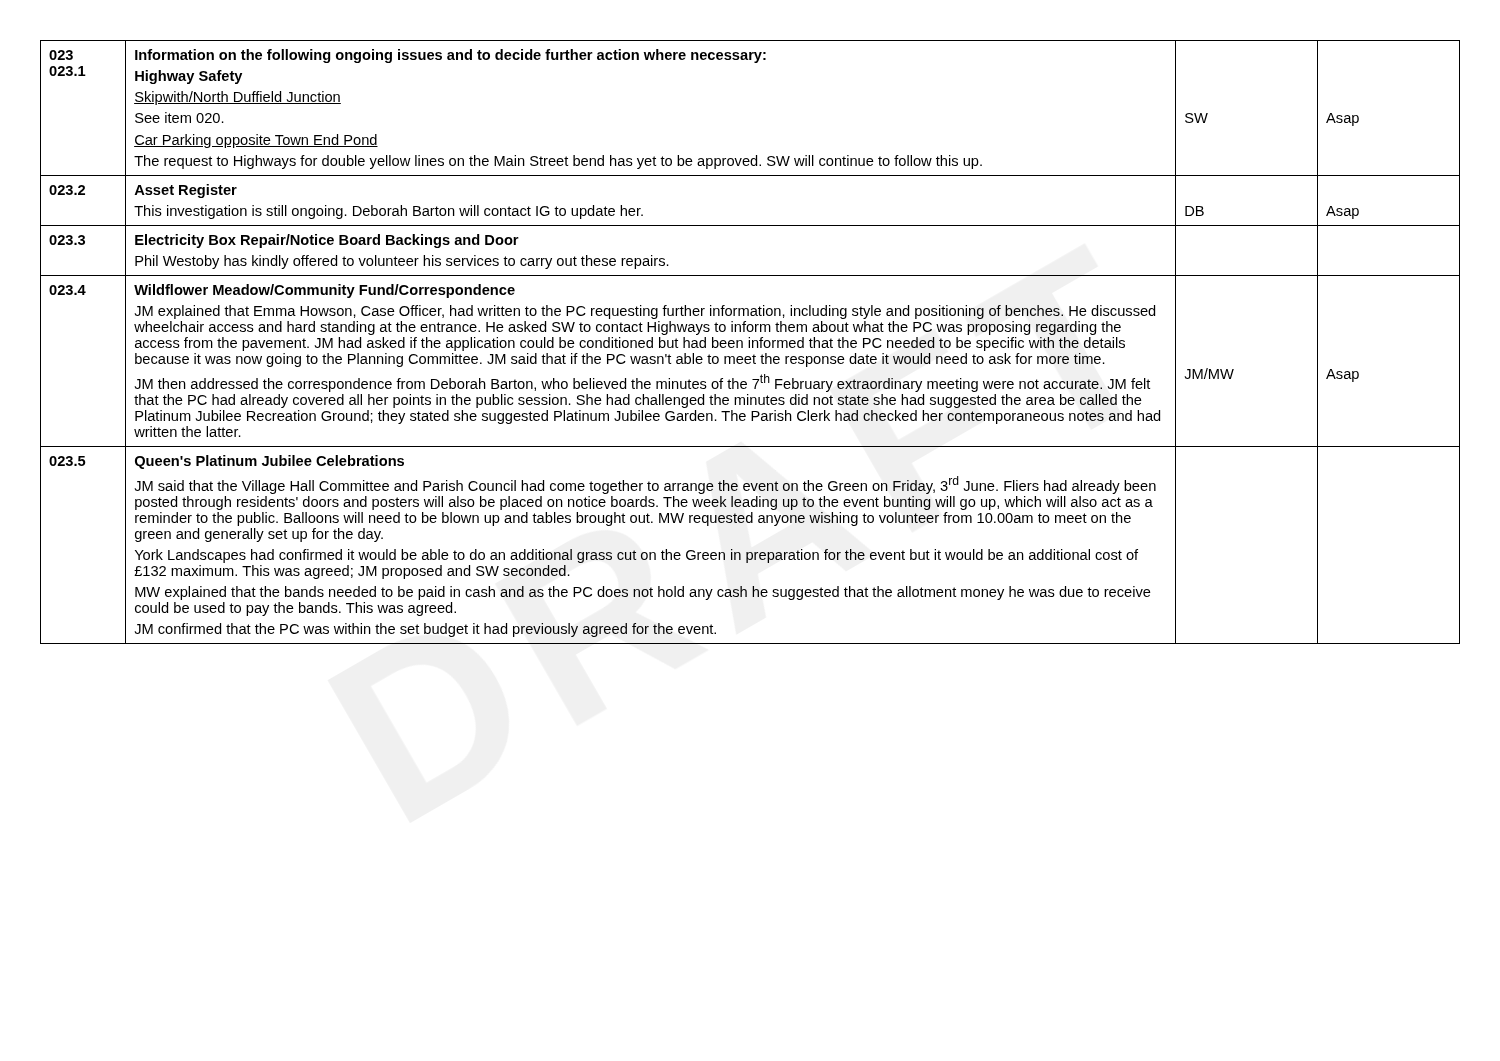DRAFT
| 023 023.1 | Information on the following ongoing issues and to decide further action where necessary: Highway Safety Skipwith/North Duffield Junction See item 020. Car Parking opposite Town End Pond The request to Highways for double yellow lines on the Main Street bend has yet to be approved. SW will continue to follow this up. | SW | Asap |
| 023.2 | Asset Register This investigation is still ongoing. Deborah Barton will contact IG to update her. | DB | Asap |
| 023.3 | Electricity Box Repair/Notice Board Backings and Door Phil Westoby has kindly offered to volunteer his services to carry out these repairs. | | |
| 023.4 | Wildflower Meadow/Community Fund/Correspondence JM explained that Emma Howson, Case Officer, had written to the PC requesting further information, including style and positioning of benches. He discussed wheelchair access and hard standing at the entrance. He asked SW to contact Highways to inform them about what the PC was proposing regarding the access from the pavement. JM had asked if the application could be conditioned but had been informed that the PC needed to be specific with the details because it was now going to the Planning Committee. JM said that if the PC wasn't able to meet the response date it would need to ask for more time. JM then addressed the correspondence from Deborah Barton, who believed the minutes of the 7 th February extraordinary meeting were not accurate. JM felt that the PC had already covered all her points in the public session. She had challenged the minutes did not state she had suggested the area be called the Platinum Jubilee Recreation Ground; they stated she suggested Platinum Jubilee Garden. The Parish Clerk had checked her contemporaneous notes and had written the latter. | JM/MW | Asap |
| 023.5 | Queen's Platinum Jubilee Celebrations JM said that the Village Hall Committee and Parish Council had come together to arrange the event on the Green on Friday, 3 rd June. Fliers had already been posted through residents' doors and posters will also be placed on notice boards. The week leading up to the event bunting will go up, which will also act as a reminder to the public. Balloons will need to be blown up and tables brought out. MW requested anyone wishing to volunteer from 10.00am to meet on the green and generally set up for the day. York Landscapes had confirmed it would be able to do an additional grass cut on the Green in preparation for the event but it would be an additional cost of £132 maximum. This was agreed; JM proposed and SW seconded. MW explained that the bands needed to be paid in cash and as the PC does not hold any cash he suggested that the allotment money he was due to receive could be used to pay the bands. This was agreed. JM confirmed that the PC was within the set budget it had previously agreed for the event. | | |